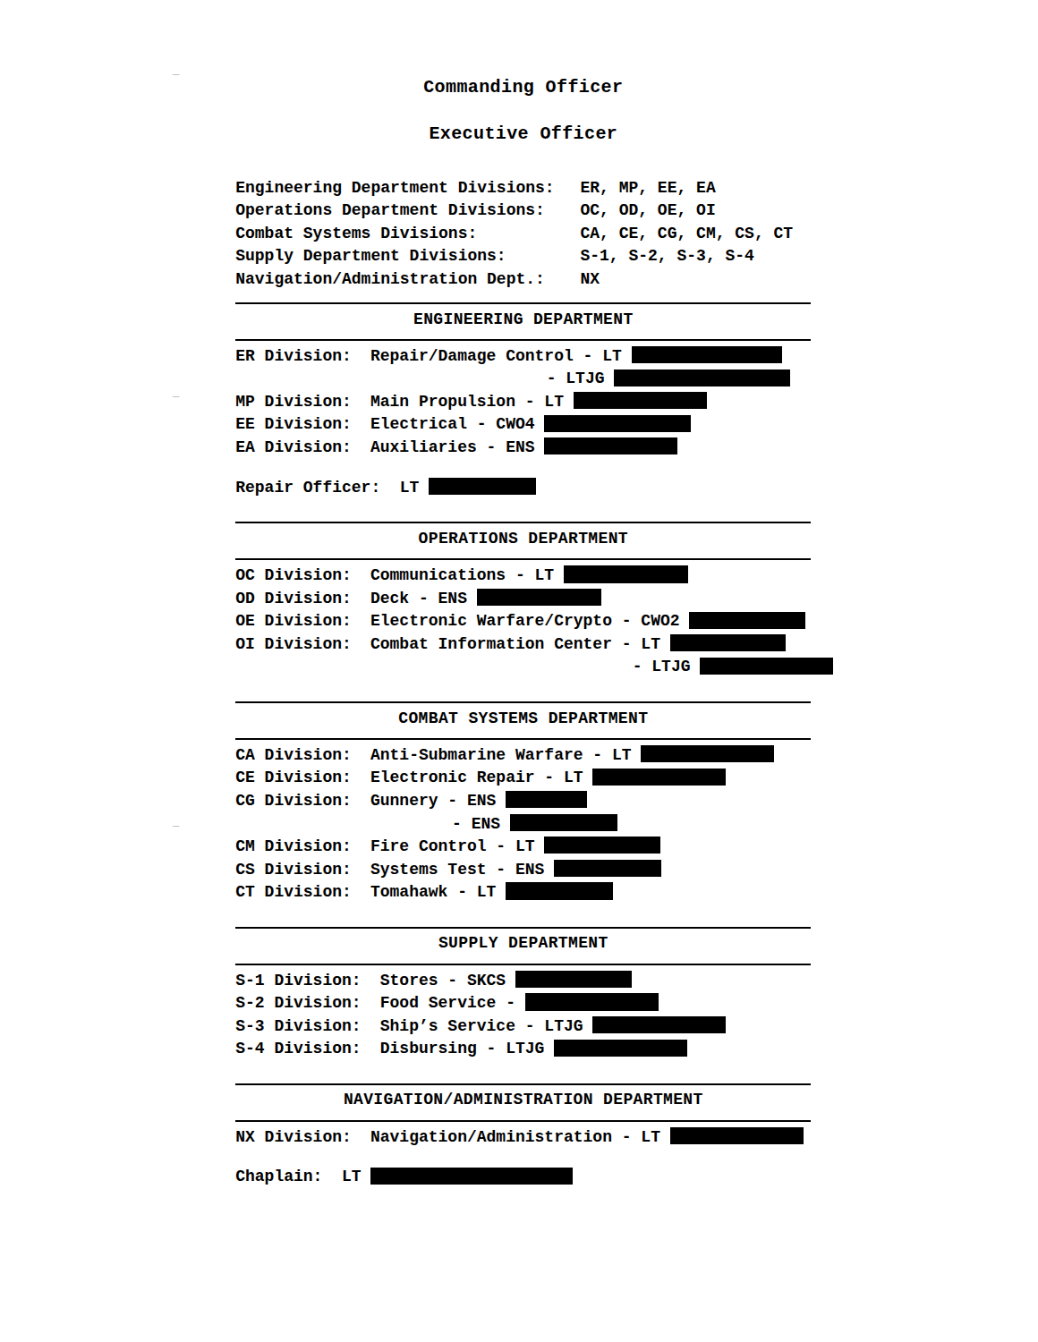—
—
—
Commanding Officer
Executive Officer
| Engineering Department Divisions: | ER, MP, EE, EA |
| Operations Department Divisions: | OC, OD, OE, OI |
| Combat Systems Divisions: | CA, CE, CG, CM, CS, CT |
| Supply Department Divisions: | S-1, S-2, S-3, S-4 |
| Navigation/Administration Dept.: | NX |
ENGINEERING DEPARTMENT
| ER Division: | Repair/Damage Control - LT |
| | - LTJG |
| MP Division: | Main Propulsion - LT |
| EE Division: | Electrical - CWO4 |
| EA Division: | Auxiliaries - ENS |
| Repair Officer: LT |
OPERATIONS DEPARTMENT
| OC Division: | Communications - LT |
| OD Division: | Deck - ENS |
| OE Division: | Electronic Warfare/Crypto - CWO2 |
| OI Division: | Combat Information Center - LT |
| | - LTJG |
COMBAT SYSTEMS DEPARTMENT
| CA Division: | Anti-Submarine Warfare - LT |
| CE Division: | Electronic Repair - LT |
| CG Division: | Gunnery - ENS |
| | - ENS |
| CM Division: | Fire Control - LT |
| CS Division: | Systems Test - ENS |
| CT Division: | Tomahawk - LT |
SUPPLY DEPARTMENT
| S-1 Division: | Stores - SKCS |
| S-2 Division: | Food Service - |
| S-3 Division: | Ship’s Service - LTJG |
| S-4 Division: | Disbursing - LTJG |
NAVIGATION/ADMINISTRATION DEPARTMENT
| NX Division: | Navigation/Administration - LT |
| Chaplain: LT |